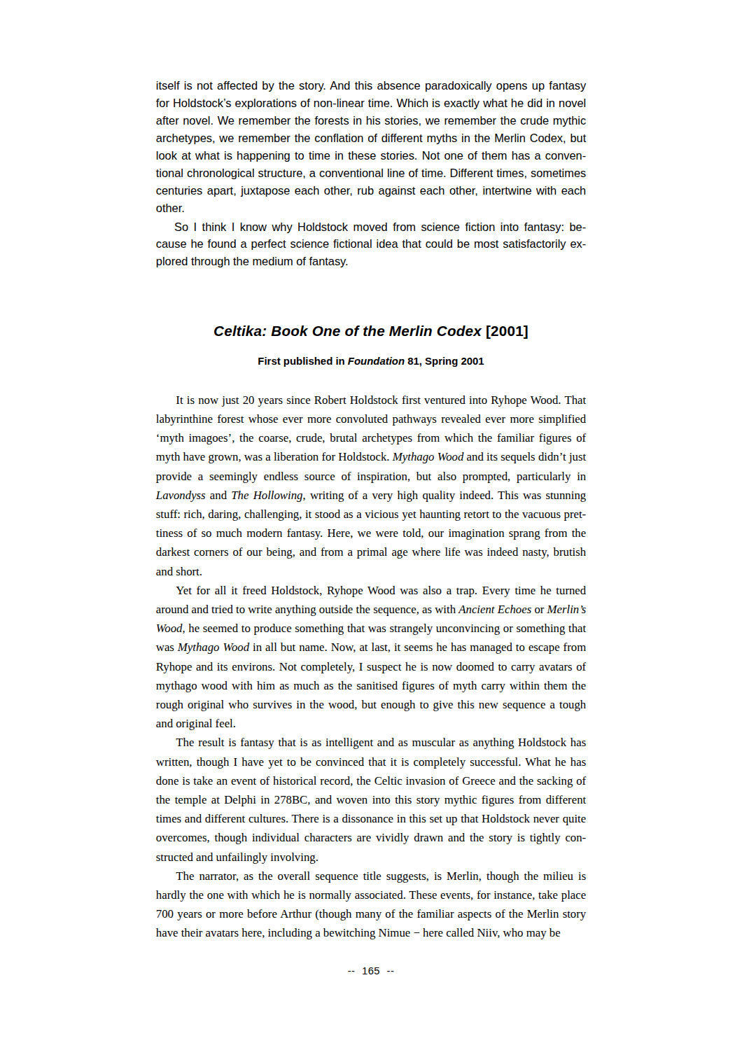itself is not affected by the story. And this absence paradoxically opens up fantasy for Holdstock’s explorations of non-linear time. Which is exactly what he did in novel after novel. We remember the forests in his stories, we remember the crude mythic archetypes, we remember the conflation of different myths in the Merlin Codex, but look at what is happening to time in these stories. Not one of them has a conventional chronological structure, a conventional line of time. Different times, sometimes centuries apart, juxtapose each other, rub against each other, intertwine with each other.
So I think I know why Holdstock moved from science fiction into fantasy: because he found a perfect science fictional idea that could be most satisfactorily explored through the medium of fantasy.
Celtika: Book One of the Merlin Codex [2001]
First published in Foundation 81, Spring 2001
It is now just 20 years since Robert Holdstock first ventured into Ryhope Wood. That labyrinthine forest whose ever more convoluted pathways revealed ever more simplified ‘myth imagoes’, the coarse, crude, brutal archetypes from which the familiar figures of myth have grown, was a liberation for Holdstock. Mythago Wood and its sequels didn’t just provide a seemingly endless source of inspiration, but also prompted, particularly in Lavondyss and The Hollowing, writing of a very high quality indeed. This was stunning stuff: rich, daring, challenging, it stood as a vicious yet haunting retort to the vacuous prettiness of so much modern fantasy. Here, we were told, our imagination sprang from the darkest corners of our being, and from a primal age where life was indeed nasty, brutish and short.
Yet for all it freed Holdstock, Ryhope Wood was also a trap. Every time he turned around and tried to write anything outside the sequence, as with Ancient Echoes or Merlin’s Wood, he seemed to produce something that was strangely unconvincing or something that was Mythago Wood in all but name. Now, at last, it seems he has managed to escape from Ryhope and its environs. Not completely, I suspect he is now doomed to carry avatars of mythago wood with him as much as the sanitised figures of myth carry within them the rough original who survives in the wood, but enough to give this new sequence a tough and original feel.
The result is fantasy that is as intelligent and as muscular as anything Holdstock has written, though I have yet to be convinced that it is completely successful. What he has done is take an event of historical record, the Celtic invasion of Greece and the sacking of the temple at Delphi in 278BC, and woven into this story mythic figures from different times and different cultures. There is a dissonance in this set up that Holdstock never quite overcomes, though individual characters are vividly drawn and the story is tightly constructed and unfailingly involving.
The narrator, as the overall sequence title suggests, is Merlin, though the milieu is hardly the one with which he is normally associated. These events, for instance, take place 700 years or more before Arthur (though many of the familiar aspects of the Merlin story have their avatars here, including a bewitching Nimue − here called Niiv, who may be
-- 165 --